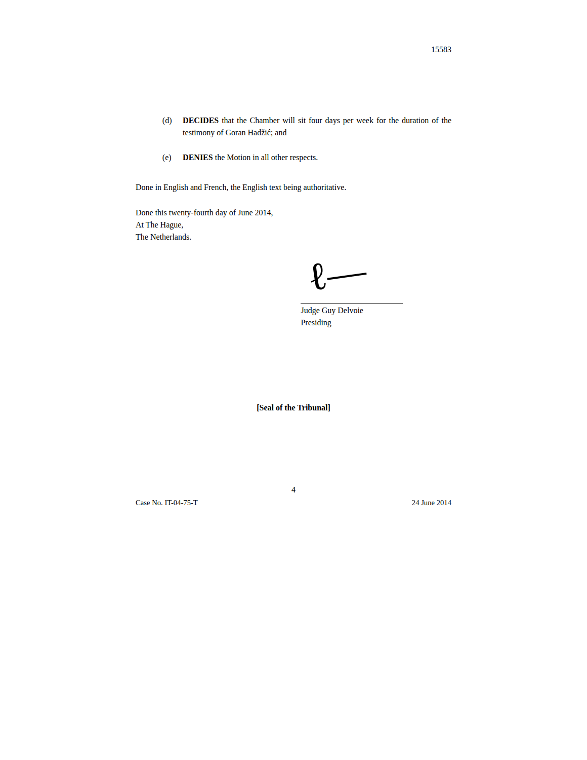15583
(d) DECIDES that the Chamber will sit four days per week for the duration of the testimony of Goran Hadžić; and
(e) DENIES the Motion in all other respects.
Done in English and French, the English text being authoritative.
Done this twenty-fourth day of June 2014,
At The Hague,
The Netherlands.
ℓ—
Judge Guy Delvoie
Presiding
[Seal of the Tribunal]
4
Case No. IT-04-75-T 24 June 2014